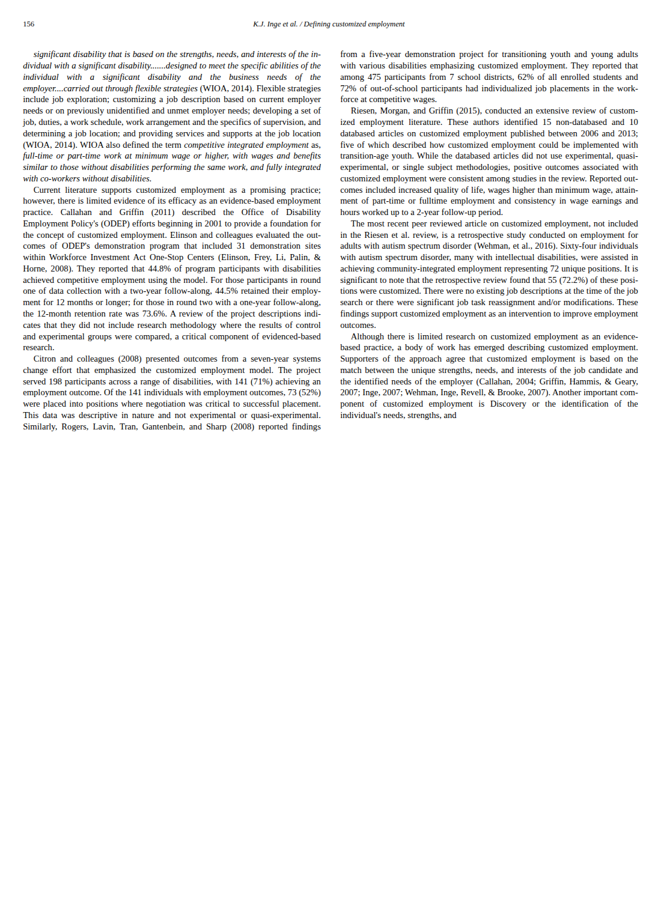156 K.J. Inge et al. / Defining customized employment
significant disability that is based on the strengths, needs, and interests of the individual with a significant disability.......designed to meet the specific abilities of the individual with a significant disability and the business needs of the employer....carried out through flexible strategies (WIOA, 2014). Flexible strategies include job exploration; customizing a job description based on current employer needs or on previously unidentified and unmet employer needs; developing a set of job, duties, a work schedule, work arrangement and the specifics of supervision, and determining a job location; and providing services and supports at the job location (WIOA, 2014). WIOA also defined the term competitive integrated employment as, full-time or part-time work at minimum wage or higher, with wages and benefits similar to those without disabilities performing the same work, and fully integrated with co-workers without disabilities.
Current literature supports customized employment as a promising practice; however, there is limited evidence of its efficacy as an evidence-based employment practice. Callahan and Griffin (2011) described the Office of Disability Employment Policy's (ODEP) efforts beginning in 2001 to provide a foundation for the concept of customized employment. Elinson and colleagues evaluated the outcomes of ODEP's demonstration program that included 31 demonstration sites within Workforce Investment Act One-Stop Centers (Elinson, Frey, Li, Palin, & Horne, 2008). They reported that 44.8% of program participants with disabilities achieved competitive employment using the model. For those participants in round one of data collection with a two-year follow-along, 44.5% retained their employment for 12 months or longer; for those in round two with a one-year follow-along, the 12-month retention rate was 73.6%. A review of the project descriptions indicates that they did not include research methodology where the results of control and experimental groups were compared, a critical component of evidenced-based research.
Citron and colleagues (2008) presented outcomes from a seven-year systems change effort that emphasized the customized employment model. The project served 198 participants across a range of disabilities, with 141 (71%) achieving an employment outcome. Of the 141 individuals with employment outcomes, 73 (52%) were placed into positions where negotiation was critical to successful placement. This data was descriptive in nature and not experimental or quasi-experimental. Similarly, Rogers, Lavin, Tran, Gantenbein, and Sharp (2008) reported findings from a five-year demonstration project for transitioning youth and young adults with various disabilities emphasizing customized employment. They reported that among 475 participants from 7 school districts, 62% of all enrolled students and 72% of out-of-school participants had individualized job placements in the workforce at competitive wages.
Riesen, Morgan, and Griffin (2015), conducted an extensive review of customized employment literature. These authors identified 15 non-databased and 10 databased articles on customized employment published between 2006 and 2013; five of which described how customized employment could be implemented with transition-age youth. While the databased articles did not use experimental, quasi-experimental, or single subject methodologies, positive outcomes associated with customized employment were consistent among studies in the review. Reported outcomes included increased quality of life, wages higher than minimum wage, attainment of part-time or fulltime employment and consistency in wage earnings and hours worked up to a 2-year follow-up period.
The most recent peer reviewed article on customized employment, not included in the Riesen et al. review, is a retrospective study conducted on employment for adults with autism spectrum disorder (Wehman, et al., 2016). Sixty-four individuals with autism spectrum disorder, many with intellectual disabilities, were assisted in achieving community-integrated employment representing 72 unique positions. It is significant to note that the retrospective review found that 55 (72.2%) of these positions were customized. There were no existing job descriptions at the time of the job search or there were significant job task reassignment and/or modifications. These findings support customized employment as an intervention to improve employment outcomes.
Although there is limited research on customized employment as an evidence-based practice, a body of work has emerged describing customized employment. Supporters of the approach agree that customized employment is based on the match between the unique strengths, needs, and interests of the job candidate and the identified needs of the employer (Callahan, 2004; Griffin, Hammis, & Geary, 2007; Inge, 2007; Wehman, Inge, Revell, & Brooke, 2007). Another important component of customized employment is Discovery or the identification of the individual's needs, strengths, and